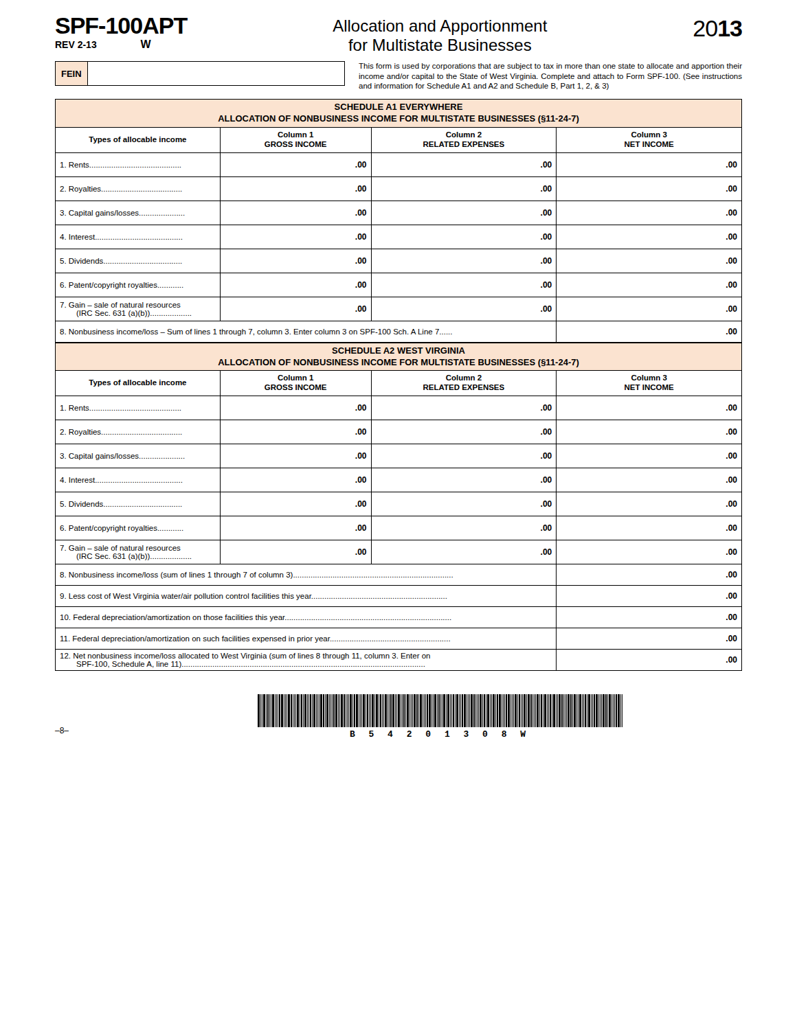SPF-100APT
REV 2-13 W
Allocation and Apportionment
for Multistate Businesses
2013
FEIN
This form is used by corporations that are subject to tax in more than one state to allocate and apportion their income and/or capital to the State of West Virginia. Complete and attach to Form SPF-100. (See instructions and information for Schedule A1 and A2 and Schedule B, Part 1, 2, & 3)
| SCHEDULE A1 EVERYWHERE ALLOCATION OF NONBUSINESS INCOME FOR MULTISTATE BUSINESSES (§11-24-7) |
| Types of allocable income | Column 1 GROSS INCOME | Column 2 RELATED EXPENSES | Column 3 NET INCOME |
| 1. Rents.......................................... | .00 | .00 | .00 |
| 2. Royalties..................................... | .00 | .00 | .00 |
| 3. Capital gains/losses..................... | .00 | .00 | .00 |
| 4. Interest........................................ | .00 | .00 | .00 |
| 5. Dividends.................................... | .00 | .00 | .00 |
| 6. Patent/copyright royalties............ | .00 | .00 | .00 |
| 7. Gain – sale of natural resources (IRC Sec. 631 (a)(b))................... | .00 | .00 | .00 |
| 8. Nonbusiness income/loss – Sum of lines 1 through 7, column 3. Enter column 3 on SPF-100 Sch. A Line 7...... | .00 |
| SCHEDULE A2 WEST VIRGINIA ALLOCATION OF NONBUSINESS INCOME FOR MULTISTATE BUSINESSES (§11-24-7) |
| Types of allocable income | Column 1 GROSS INCOME | Column 2 RELATED EXPENSES | Column 3 NET INCOME |
| 1. Rents.......................................... | .00 | .00 | .00 |
| 2. Royalties..................................... | .00 | .00 | .00 |
| 3. Capital gains/losses..................... | .00 | .00 | .00 |
| 4. Interest........................................ | .00 | .00 | .00 |
| 5. Dividends.................................... | .00 | .00 | .00 |
| 6. Patent/copyright royalties............ | .00 | .00 | .00 |
| 7. Gain – sale of natural resources (IRC Sec. 631 (a)(b))................... | .00 | .00 | .00 |
| 8. Nonbusiness income/loss (sum of lines 1 through 7 of column 3)......................................................................... | .00 |
| 9. Less cost of West Virginia water/air pollution control facilities this year.............................................................. | .00 |
| 10. Federal depreciation/amortization on those facilities this year............................................................................ | .00 |
| 11. Federal depreciation/amortization on such facilities expensed in prior year....................................................... | .00 |
| 12. Net nonbusiness income/loss allocated to West Virginia (sum of lines 8 through 11, column 3. Enter on SPF-100, Schedule A, line 11)............................................................................................................... | .00 |
–8–
B 5 4 2 0 1 3 0 8 W